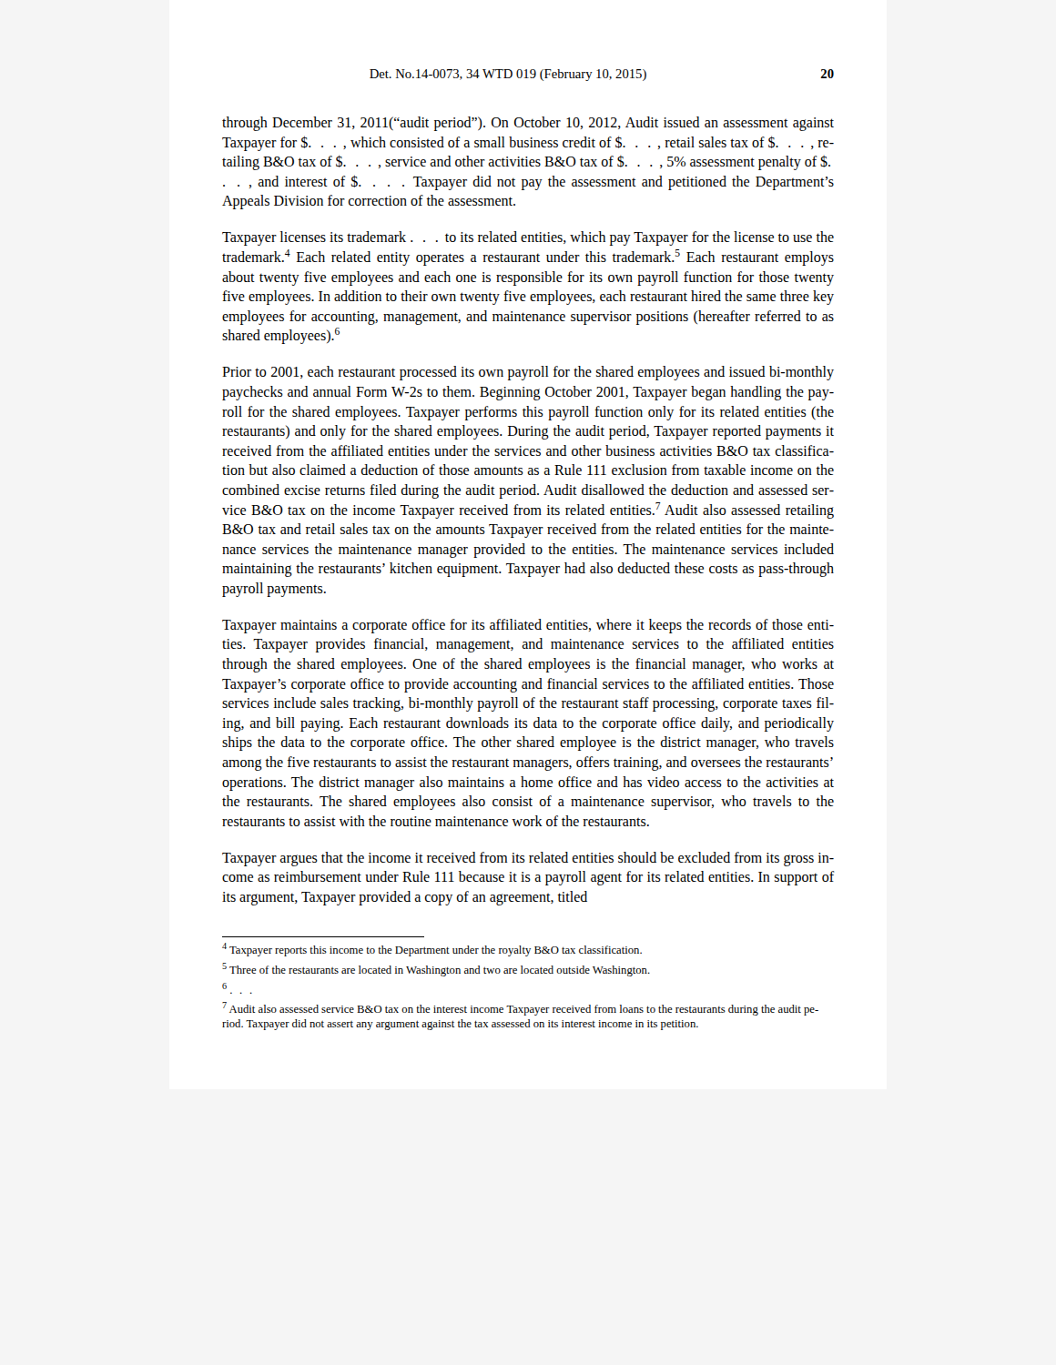Det. No.14-0073, 34 WTD 019 (February 10, 2015) 20
through December 31, 2011(“audit period”). On October 10, 2012, Audit issued an assessment against Taxpayer for $. . . , which consisted of a small business credit of $. . . , retail sales tax of $. . . , retailing B&O tax of $. . . , service and other activities B&O tax of $. . . , 5% assessment penalty of $. . . , and interest of $. . . . Taxpayer did not pay the assessment and petitioned the Department’s Appeals Division for correction of the assessment.
Taxpayer licenses its trademark . . . to its related entities, which pay Taxpayer for the license to use the trademark.4 Each related entity operates a restaurant under this trademark.5 Each restaurant employs about twenty five employees and each one is responsible for its own payroll function for those twenty five employees. In addition to their own twenty five employees, each restaurant hired the same three key employees for accounting, management, and maintenance supervisor positions (hereafter referred to as shared employees).6
Prior to 2001, each restaurant processed its own payroll for the shared employees and issued bi-monthly paychecks and annual Form W-2s to them. Beginning October 2001, Taxpayer began handling the payroll for the shared employees. Taxpayer performs this payroll function only for its related entities (the restaurants) and only for the shared employees. During the audit period, Taxpayer reported payments it received from the affiliated entities under the services and other business activities B&O tax classification but also claimed a deduction of those amounts as a Rule 111 exclusion from taxable income on the combined excise returns filed during the audit period. Audit disallowed the deduction and assessed service B&O tax on the income Taxpayer received from its related entities.7 Audit also assessed retailing B&O tax and retail sales tax on the amounts Taxpayer received from the related entities for the maintenance services the maintenance manager provided to the entities. The maintenance services included maintaining the restaurants’ kitchen equipment. Taxpayer had also deducted these costs as pass-through payroll payments.
Taxpayer maintains a corporate office for its affiliated entities, where it keeps the records of those entities. Taxpayer provides financial, management, and maintenance services to the affiliated entities through the shared employees. One of the shared employees is the financial manager, who works at Taxpayer’s corporate office to provide accounting and financial services to the affiliated entities. Those services include sales tracking, bi-monthly payroll of the restaurant staff processing, corporate taxes filing, and bill paying. Each restaurant downloads its data to the corporate office daily, and periodically ships the data to the corporate office. The other shared employee is the district manager, who travels among the five restaurants to assist the restaurant managers, offers training, and oversees the restaurants’ operations. The district manager also maintains a home office and has video access to the activities at the restaurants. The shared employees also consist of a maintenance supervisor, who travels to the restaurants to assist with the routine maintenance work of the restaurants.
Taxpayer argues that the income it received from its related entities should be excluded from its gross income as reimbursement under Rule 111 because it is a payroll agent for its related entities. In support of its argument, Taxpayer provided a copy of an agreement, titled
4 Taxpayer reports this income to the Department under the royalty B&O tax classification.
5 Three of the restaurants are located in Washington and two are located outside Washington.
6 . . .
7 Audit also assessed service B&O tax on the interest income Taxpayer received from loans to the restaurants during the audit period. Taxpayer did not assert any argument against the tax assessed on its interest income in its petition.